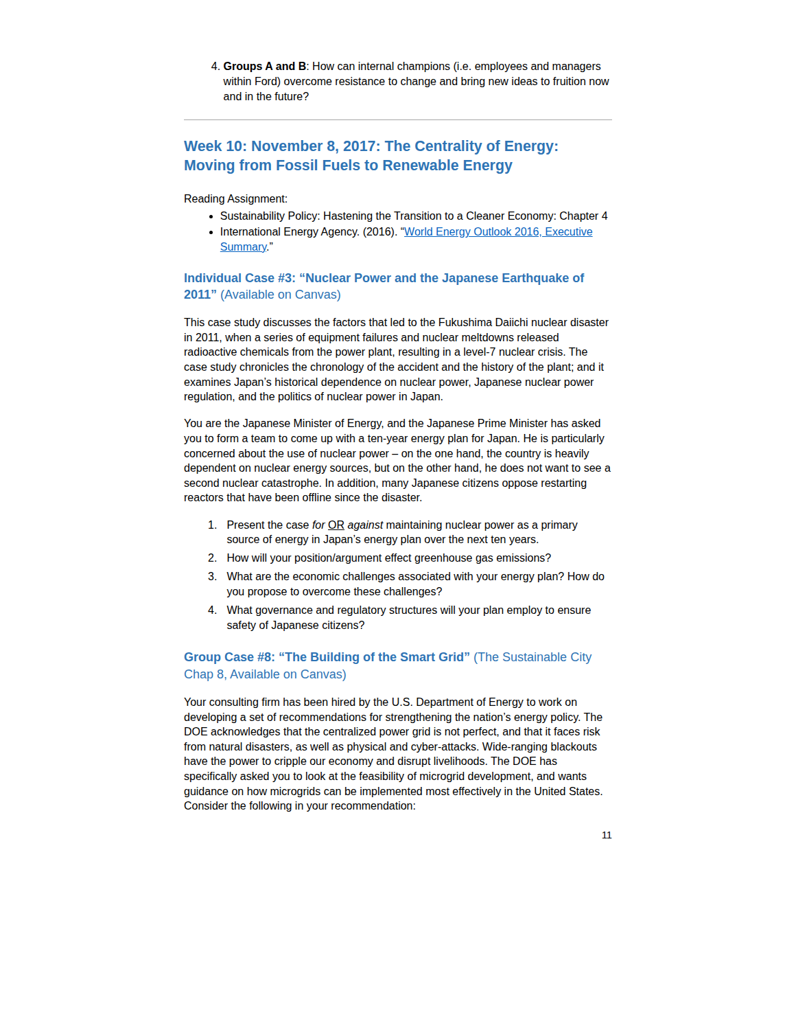Groups A and B: How can internal champions (i.e. employees and managers within Ford) overcome resistance to change and bring new ideas to fruition now and in the future?
Week 10: November 8, 2017: The Centrality of Energy: Moving from Fossil Fuels to Renewable Energy
Reading Assignment:
Sustainability Policy: Hastening the Transition to a Cleaner Economy: Chapter 4
International Energy Agency. (2016). “World Energy Outlook 2016, Executive Summary.”
Individual Case #3: “Nuclear Power and the Japanese Earthquake of 2011” (Available on Canvas)
This case study discusses the factors that led to the Fukushima Daiichi nuclear disaster in 2011, when a series of equipment failures and nuclear meltdowns released radioactive chemicals from the power plant, resulting in a level-7 nuclear crisis. The case study chronicles the chronology of the accident and the history of the plant; and it examines Japan’s historical dependence on nuclear power, Japanese nuclear power regulation, and the politics of nuclear power in Japan.
You are the Japanese Minister of Energy, and the Japanese Prime Minister has asked you to form a team to come up with a ten-year energy plan for Japan. He is particularly concerned about the use of nuclear power – on the one hand, the country is heavily dependent on nuclear energy sources, but on the other hand, he does not want to see a second nuclear catastrophe. In addition, many Japanese citizens oppose restarting reactors that have been offline since the disaster.
Present the case for OR against maintaining nuclear power as a primary source of energy in Japan’s energy plan over the next ten years.
How will your position/argument effect greenhouse gas emissions?
What are the economic challenges associated with your energy plan? How do you propose to overcome these challenges?
What governance and regulatory structures will your plan employ to ensure safety of Japanese citizens?
Group Case #8: “The Building of the Smart Grid” (The Sustainable City Chap 8, Available on Canvas)
Your consulting firm has been hired by the U.S. Department of Energy to work on developing a set of recommendations for strengthening the nation’s energy policy. The DOE acknowledges that the centralized power grid is not perfect, and that it faces risk from natural disasters, as well as physical and cyber-attacks. Wide-ranging blackouts have the power to cripple our economy and disrupt livelihoods. The DOE has specifically asked you to look at the feasibility of microgrid development, and wants guidance on how microgrids can be implemented most effectively in the United States. Consider the following in your recommendation:
11